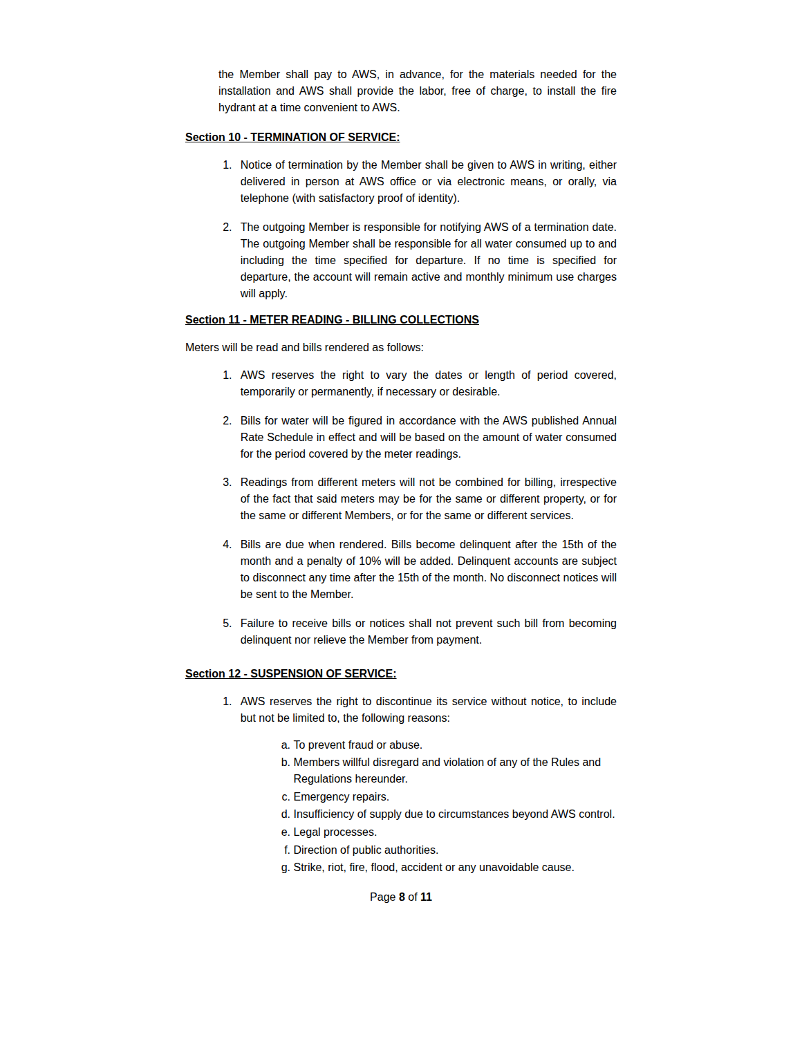the Member shall pay to AWS, in advance, for the materials needed for the installation and AWS shall provide the labor, free of charge, to install the fire hydrant at a time convenient to AWS.
Section 10 - TERMINATION OF SERVICE:
Notice of termination by the Member shall be given to AWS in writing, either delivered in person at AWS office or via electronic means, or orally, via telephone (with satisfactory proof of identity).
The outgoing Member is responsible for notifying AWS of a termination date. The outgoing Member shall be responsible for all water consumed up to and including the time specified for departure. If no time is specified for departure, the account will remain active and monthly minimum use charges will apply.
Section 11 - METER READING - BILLING COLLECTIONS
Meters will be read and bills rendered as follows:
AWS reserves the right to vary the dates or length of period covered, temporarily or permanently, if necessary or desirable.
Bills for water will be figured in accordance with the AWS published Annual Rate Schedule in effect and will be based on the amount of water consumed for the period covered by the meter readings.
Readings from different meters will not be combined for billing, irrespective of the fact that said meters may be for the same or different property, or for the same or different Members, or for the same or different services.
Bills are due when rendered. Bills become delinquent after the 15th of the month and a penalty of 10% will be added. Delinquent accounts are subject to disconnect any time after the 15th of the month. No disconnect notices will be sent to the Member.
Failure to receive bills or notices shall not prevent such bill from becoming delinquent nor relieve the Member from payment.
Section 12 - SUSPENSION OF SERVICE:
AWS reserves the right to discontinue its service without notice, to include but not be limited to, the following reasons:
To prevent fraud or abuse.
Members willful disregard and violation of any of the Rules and Regulations hereunder.
Emergency repairs.
Insufficiency of supply due to circumstances beyond AWS control.
Legal processes.
Direction of public authorities.
Strike, riot, fire, flood, accident or any unavoidable cause.
Page 8 of 11